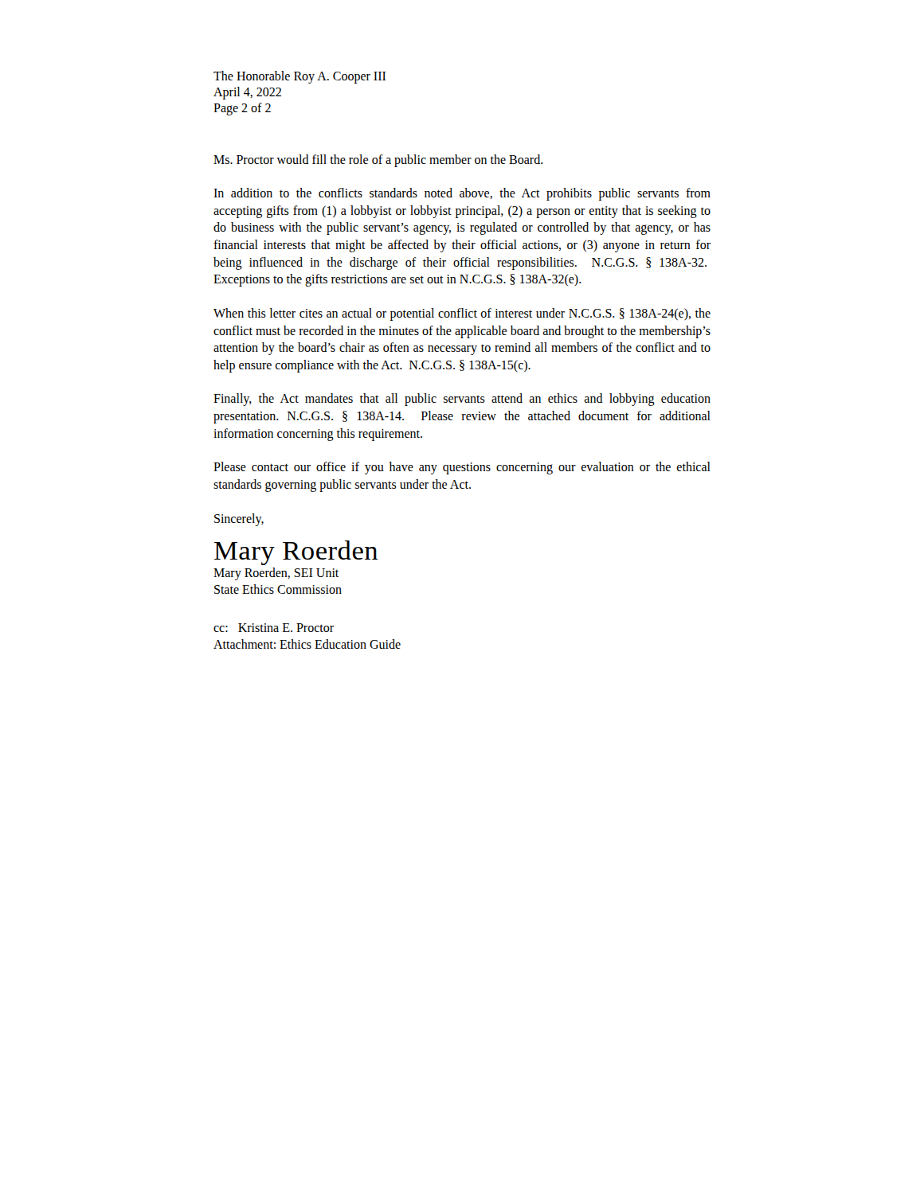The Honorable Roy A. Cooper III
April 4, 2022
Page 2 of 2
Ms. Proctor would fill the role of a public member on the Board.
In addition to the conflicts standards noted above, the Act prohibits public servants from accepting gifts from (1) a lobbyist or lobbyist principal, (2) a person or entity that is seeking to do business with the public servant’s agency, is regulated or controlled by that agency, or has financial interests that might be affected by their official actions, or (3) anyone in return for being influenced in the discharge of their official responsibilities. N.C.G.S. § 138A-32. Exceptions to the gifts restrictions are set out in N.C.G.S. § 138A-32(e).
When this letter cites an actual or potential conflict of interest under N.C.G.S. § 138A-24(e), the conflict must be recorded in the minutes of the applicable board and brought to the membership’s attention by the board’s chair as often as necessary to remind all members of the conflict and to help ensure compliance with the Act. N.C.G.S. § 138A-15(c).
Finally, the Act mandates that all public servants attend an ethics and lobbying education presentation. N.C.G.S. § 138A-14. Please review the attached document for additional information concerning this requirement.
Please contact our office if you have any questions concerning our evaluation or the ethical standards governing public servants under the Act.
Sincerely,
Mary Roerden
Mary Roerden, SEI Unit
State Ethics Commission
cc: Kristina E. Proctor
Attachment: Ethics Education Guide